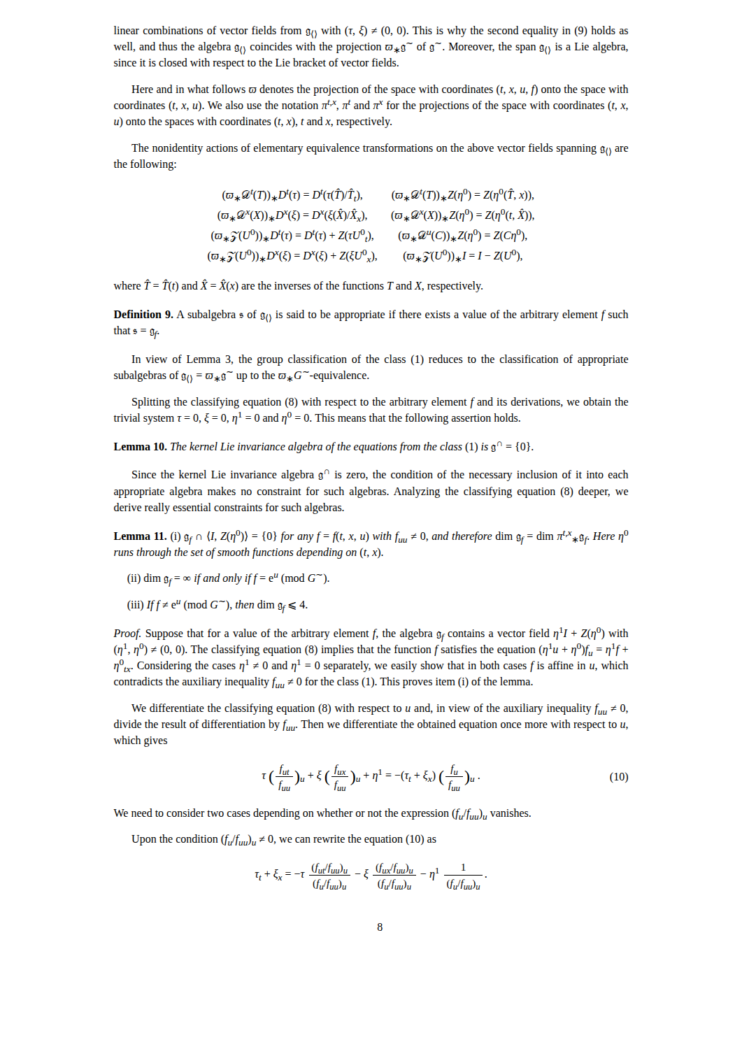linear combinations of vector fields from 𝔤⟨⟩ with (τ, ξ) ≠ (0, 0). This is why the second equality in (9) holds as well, and thus the algebra 𝔤⟨⟩ coincides with the projection ϖ∗𝔤∼ of 𝔤∼. Moreover, the span 𝔤⟨⟩ is a Lie algebra, since it is closed with respect to the Lie bracket of vector fields.
Here and in what follows ϖ denotes the projection of the space with coordinates (t, x, u, f) onto the space with coordinates (t, x, u). We also use the notation πt,x, πt and πx for the projections of the space with coordinates (t, x, u) onto the spaces with coordinates (t, x), t and x, respectively.
The nonidentity actions of elementary equivalence transformations on the above vector fields spanning 𝔤⟨⟩ are the following:
| ( ϖ ∗ 𝒟 t ( T )) ∗ D t ( τ ) = D t ( τ ( T̂ )/ T̂ t ), | ( ϖ ∗ 𝒟 t ( T )) ∗ Z ( η 0 ) = Z ( η 0 ( T̂ , x )), |
| ( ϖ ∗ 𝒟 x ( X )) ∗ D x ( ξ ) = D x ( ξ ( X̂ )/ X̂ x ), | ( ϖ ∗ 𝒟 x ( X )) ∗ Z ( η 0 ) = Z ( η 0 ( t , X̂ )), |
| ( ϖ ∗ 𝒵( U 0 )) ∗ D t ( τ ) = D t ( τ ) + Z ( τU 0 t ), | ( ϖ ∗ 𝒟 u ( C )) ∗ Z ( η 0 ) = Z ( Cη 0 ), |
| ( ϖ ∗ 𝒵( U 0 )) ∗ D x ( ξ ) = D x ( ξ ) + Z ( ξU 0 x ), | ( ϖ ∗ 𝒵( U 0 )) ∗ I = I − Z ( U 0 ), |
where T̂ = T̂(t) and X̂ = X̂(x) are the inverses of the functions T and X, respectively.
Definition 9. A subalgebra 𝔰 of 𝔤⟨⟩ is said to be appropriate if there exists a value of the arbitrary element f such that 𝔰 = 𝔤f.
In view of Lemma 3, the group classification of the class (1) reduces to the classification of appropriate subalgebras of 𝔤⟨⟩ = ϖ∗𝔤∼ up to the ϖ∗G∼-equivalence.
Splitting the classifying equation (8) with respect to the arbitrary element f and its derivations, we obtain the trivial system τ = 0, ξ = 0, η1 = 0 and η0 = 0. This means that the following assertion holds.
Lemma 10. The kernel Lie invariance algebra of the equations from the class (1) is 𝔤∩ = {0}.
Since the kernel Lie invariance algebra 𝔤∩ is zero, the condition of the necessary inclusion of it into each appropriate algebra makes no constraint for such algebras. Analyzing the classifying equation (8) deeper, we derive really essential constraints for such algebras.
Lemma 11. (i) 𝔤f ∩ ⟨I, Z(η0)⟩ = {0} for any f = f(t, x, u) with fuu ≠ 0, and therefore dim 𝔤f = dim πt,x∗𝔤f. Here η0 runs through the set of smooth functions depending on (t, x).
(ii) dim 𝔤f = ∞ if and only if f = eu (mod G∼).
(iii) If f ≠ eu (mod G∼), then dim 𝔤f ⩽ 4.
Proof. Suppose that for a value of the arbitrary element f, the algebra 𝔤f contains a vector field η1I + Z(η0) with (η1, η0) ≠ (0, 0). The classifying equation (8) implies that the function f satisfies the equation (η1u + η0)fu = η1f + η0tx. Considering the cases η1 ≠ 0 and η1 = 0 separately, we easily show that in both cases f is affine in u, which contradicts the auxiliary inequality fuu ≠ 0 for the class (1). This proves item (i) of the lemma.
We differentiate the classifying equation (8) with respect to u and, in view of the auxiliary inequality fuu ≠ 0, divide the result of differentiation by fuu. Then we differentiate the obtained equation once more with respect to u, which gives
τ (fut fuu)u + ξ (fux fuu)u + η1 = −(τt + ξx) (fu fuu)u . (10)
We need to consider two cases depending on whether or not the expression (fu/fuu)u vanishes.
Upon the condition (fu/fuu)u ≠ 0, we can rewrite the equation (10) as
τt + ξx = −τ (fut/fuu)u(fu/fuu)u − ξ (fux/fuu)u(fu/fuu)u − η1 1(fu/fuu)u.
8